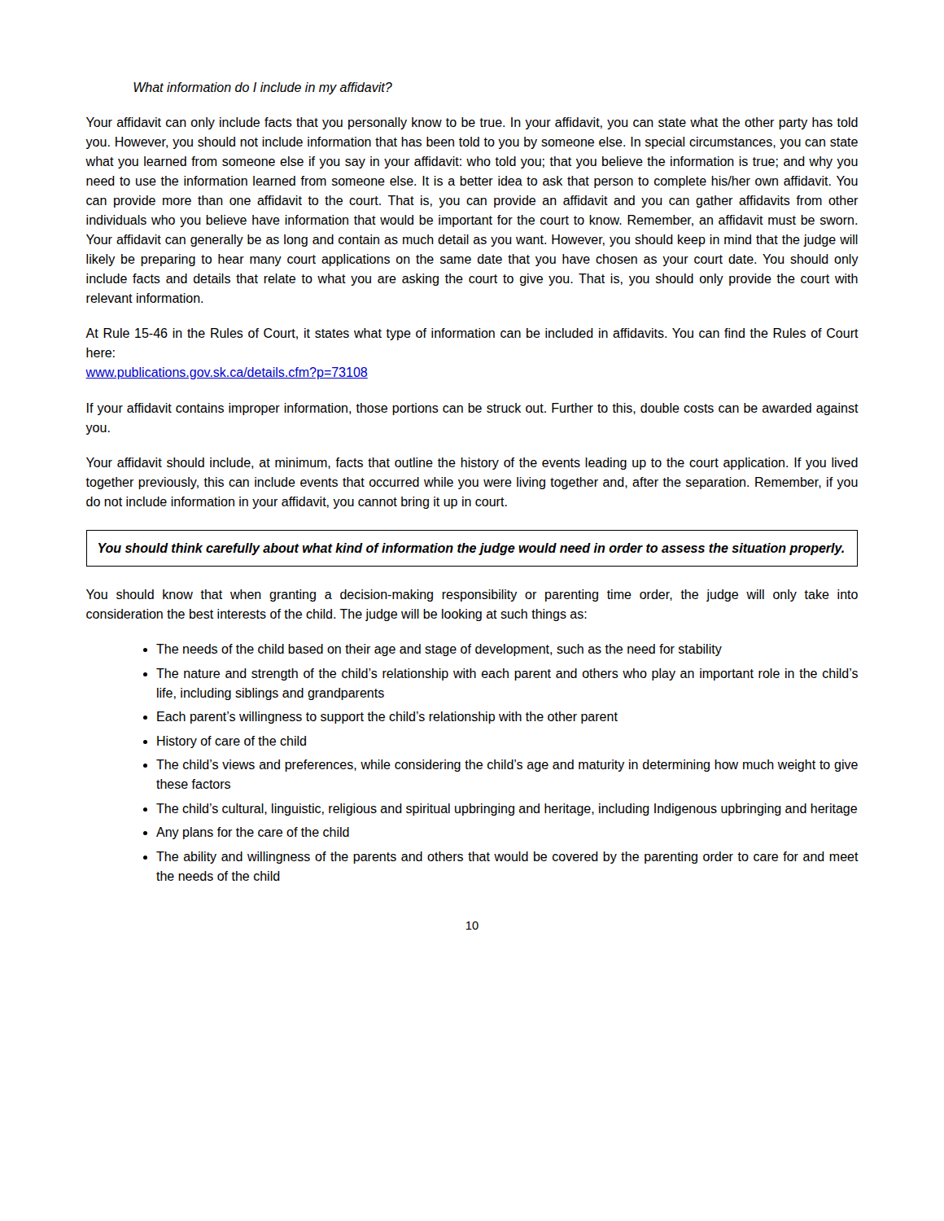What information do I include in my affidavit?
Your affidavit can only include facts that you personally know to be true. In your affidavit, you can state what the other party has told you. However, you should not include information that has been told to you by someone else. In special circumstances, you can state what you learned from someone else if you say in your affidavit: who told you; that you believe the information is true; and why you need to use the information learned from someone else. It is a better idea to ask that person to complete his/her own affidavit. You can provide more than one affidavit to the court. That is, you can provide an affidavit and you can gather affidavits from other individuals who you believe have information that would be important for the court to know. Remember, an affidavit must be sworn. Your affidavit can generally be as long and contain as much detail as you want. However, you should keep in mind that the judge will likely be preparing to hear many court applications on the same date that you have chosen as your court date. You should only include facts and details that relate to what you are asking the court to give you. That is, you should only provide the court with relevant information.
At Rule 15-46 in the Rules of Court, it states what type of information can be included in affidavits. You can find the Rules of Court here:
www.publications.gov.sk.ca/details.cfm?p=73108
If your affidavit contains improper information, those portions can be struck out. Further to this, double costs can be awarded against you.
Your affidavit should include, at minimum, facts that outline the history of the events leading up to the court application. If you lived together previously, this can include events that occurred while you were living together and, after the separation. Remember, if you do not include information in your affidavit, you cannot bring it up in court.
You should think carefully about what kind of information the judge would need in order to assess the situation properly.
You should know that when granting a decision-making responsibility or parenting time order, the judge will only take into consideration the best interests of the child. The judge will be looking at such things as:
The needs of the child based on their age and stage of development, such as the need for stability
The nature and strength of the child’s relationship with each parent and others who play an important role in the child’s life, including siblings and grandparents
Each parent’s willingness to support the child’s relationship with the other parent
History of care of the child
The child’s views and preferences, while considering the child’s age and maturity in determining how much weight to give these factors
The child’s cultural, linguistic, religious and spiritual upbringing and heritage, including Indigenous upbringing and heritage
Any plans for the care of the child
The ability and willingness of the parents and others that would be covered by the parenting order to care for and meet the needs of the child
10